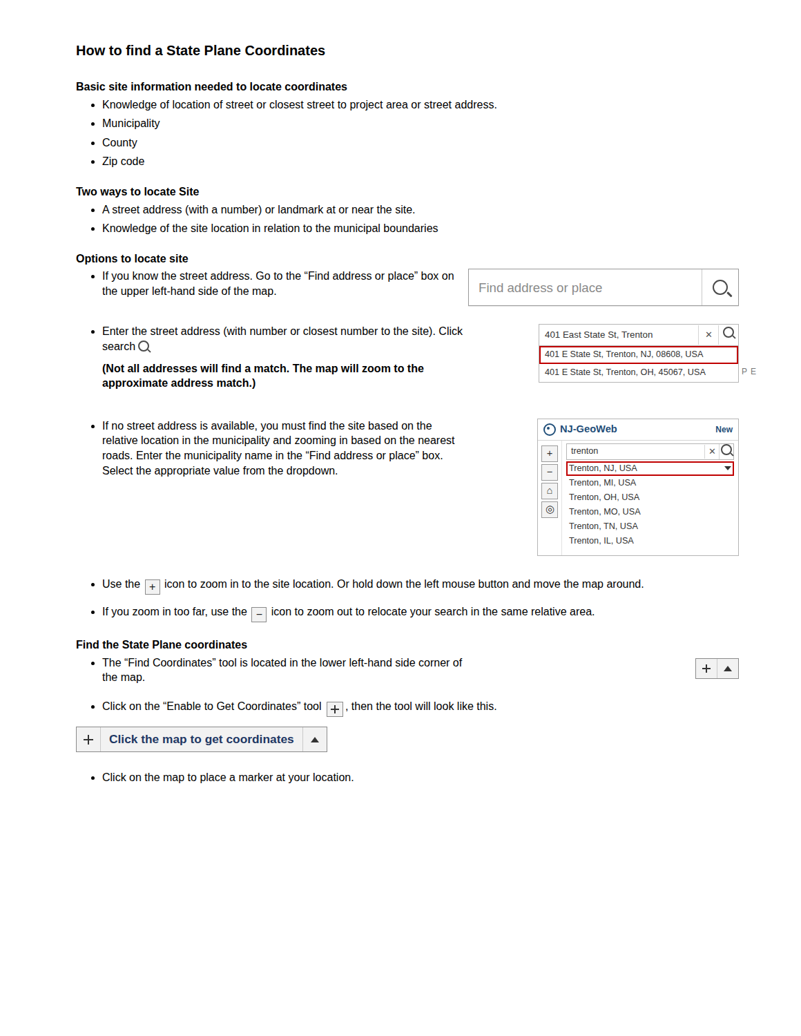How to find a State Plane Coordinates
Basic site information needed to locate coordinates
Knowledge of location of street or closest street to project area or street address.
Municipality
County
Zip code
Two ways to locate Site
A street address (with a number) or landmark at or near the site.
Knowledge of the site location in relation to the municipal boundaries
Options to locate site
If you know the street address. Go to the “Find address or place” box on the upper left-hand side of the map.
Find address or place
Enter the street address (with number or closest number to the site). Click search (Not all addresses will find a match. The map will zoom to the approximate address match.)
401 East State St, Trenton
✕
401 E State St, Trenton, NJ, 08608, USA
401 E State St, Trenton, OH, 45067, USA
P E
If no street address is available, you must find the site based on the relative location in the municipality and zooming in based on the nearest roads. Enter the municipality name in the “Find address or place” box. Select the appropriate value from the dropdown.
NJ-GeoWeb New
+
−
⌂
◎
trenton
✕
Trenton, NJ, USA
Trenton, MI, USA
Trenton, OH, USA
Trenton, MO, USA
Trenton, TN, USA
Trenton, IL, USA
Use the + icon to zoom in to the site location. Or hold down the left mouse button and move the map around.
If you zoom in too far, use the − icon to zoom out to relocate your search in the same relative area.
Find the State Plane coordinates
The “Find Coordinates” tool is located in the lower left-hand side corner of the map.
Click on the “Enable to Get Coordinates” tool , then the tool will look like this.
Click the map to get coordinates
Click on the map to place a marker at your location.